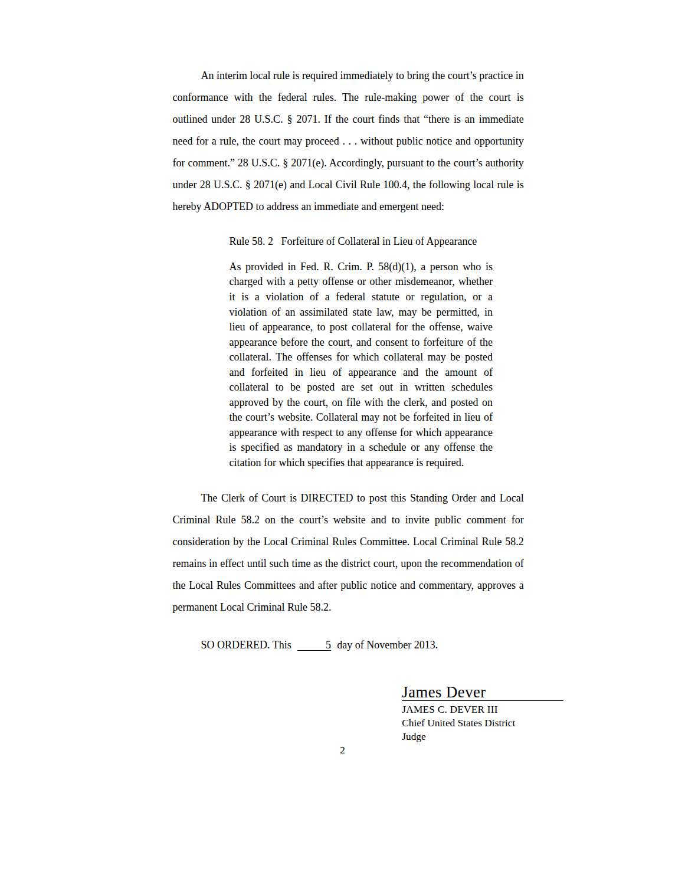An interim local rule is required immediately to bring the court’s practice in conformance with the federal rules. The rule-making power of the court is outlined under 28 U.S.C. § 2071. If the court finds that “there is an immediate need for a rule, the court may proceed . . . without public notice and opportunity for comment.” 28 U.S.C. § 2071(e). Accordingly, pursuant to the court’s authority under 28 U.S.C. § 2071(e) and Local Civil Rule 100.4, the following local rule is hereby ADOPTED to address an immediate and emergent need:
Rule 58. 2 Forfeiture of Collateral in Lieu of Appearance
As provided in Fed. R. Crim. P. 58(d)(1), a person who is charged with a petty offense or other misdemeanor, whether it is a violation of a federal statute or regulation, or a violation of an assimilated state law, may be permitted, in lieu of appearance, to post collateral for the offense, waive appearance before the court, and consent to forfeiture of the collateral. The offenses for which collateral may be posted and forfeited in lieu of appearance and the amount of collateral to be posted are set out in written schedules approved by the court, on file with the clerk, and posted on the court’s website. Collateral may not be forfeited in lieu of appearance with respect to any offense for which appearance is specified as mandatory in a schedule or any offense the citation for which specifies that appearance is required.
The Clerk of Court is DIRECTED to post this Standing Order and Local Criminal Rule 58.2 on the court’s website and to invite public comment for consideration by the Local Criminal Rules Committee. Local Criminal Rule 58.2 remains in effect until such time as the district court, upon the recommendation of the Local Rules Committees and after public notice and commentary, approves a permanent Local Criminal Rule 58.2.
SO ORDERED. This 5 day of November 2013.
James Dever
JAMES C. DEVER III
Chief United States District Judge
2